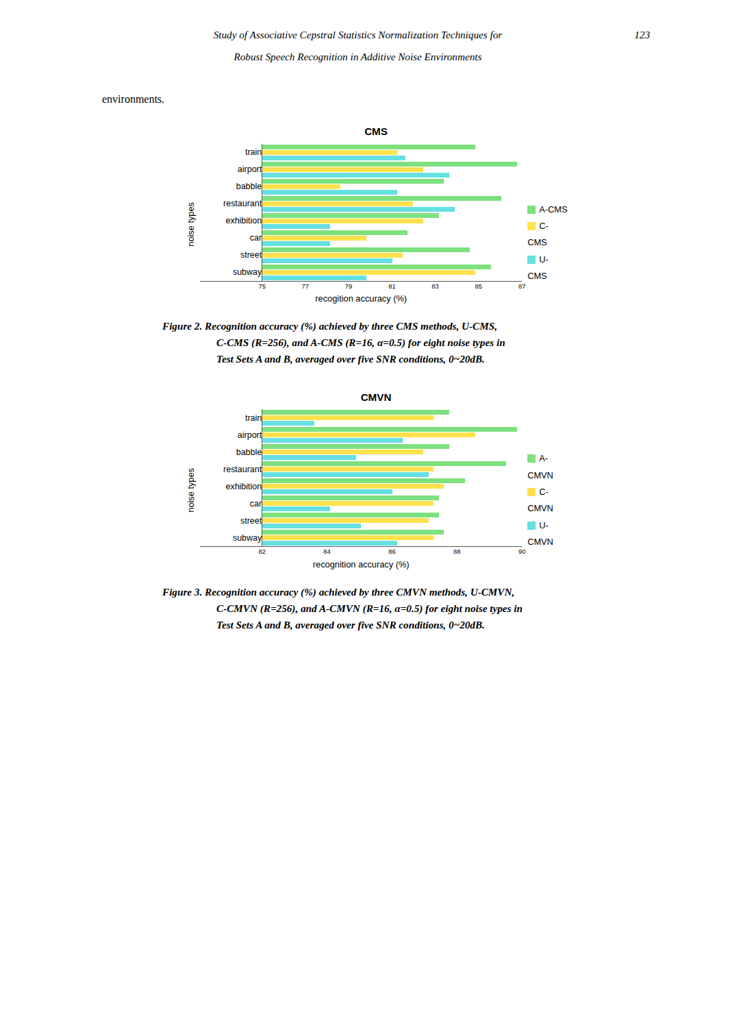Study of Associative Cepstral Statistics Normalization Techniques for Robust Speech Recognition in Additive Noise Environments
123
environments.
CMS
noise types
| train | |
| airport | |
| babble | |
| restaurant | |
| exhibition | |
| car | |
| street | |
| subway | |
| | 75 77 79 81 83 85 87 |
recogition accuracy (%)
A-CMS
C-CMS
U-CMS
Figure 2. Recognition accuracy (%) achieved by three CMS methods, U-CMS, C-CMS (R=256), and A-CMS (R=16, α=0.5) for eight noise types in Test Sets A and B, averaged over five SNR conditions, 0~20dB.
CMVN
noise types
| train | |
| airport | |
| babble | |
| restaurant | |
| exhibition | |
| car | |
| street | |
| subway | |
| | 82 84 86 88 90 |
recognition accuracy (%)
A-CMVN
C-CMVN
U-CMVN
Figure 3. Recognition accuracy (%) achieved by three CMVN methods, U-CMVN, C-CMVN (R=256), and A-CMVN (R=16, α=0.5) for eight noise types in Test Sets A and B, averaged over five SNR conditions, 0~20dB.